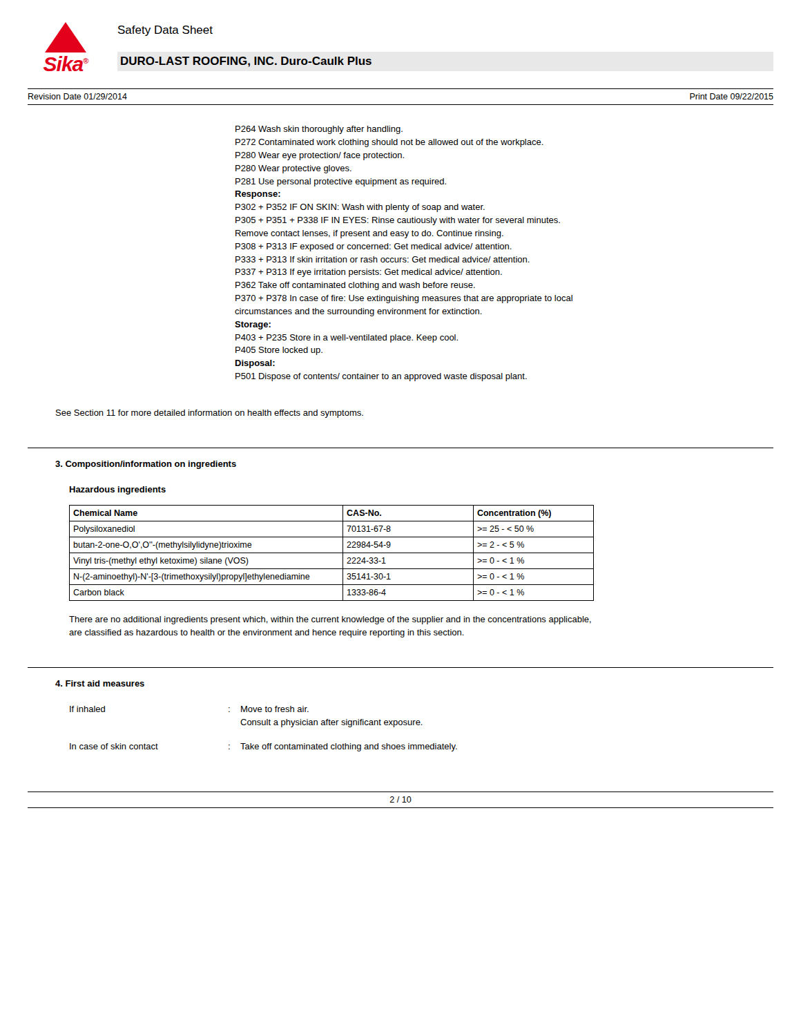Sika®
Safety Data Sheet
DURO-LAST ROOFING, INC. Duro-Caulk Plus
Revision Date 01/29/2014 Print Date 09/22/2015
P264 Wash skin thoroughly after handling.
P272 Contaminated work clothing should not be allowed out of the workplace.
P280 Wear eye protection/ face protection.
P280 Wear protective gloves.
P281 Use personal protective equipment as required.
Response:
P302 + P352 IF ON SKIN: Wash with plenty of soap and water.
P305 + P351 + P338 IF IN EYES: Rinse cautiously with water for several minutes. Remove contact lenses, if present and easy to do. Continue rinsing.
P308 + P313 IF exposed or concerned: Get medical advice/ attention.
P333 + P313 If skin irritation or rash occurs: Get medical advice/ attention.
P337 + P313 If eye irritation persists: Get medical advice/ attention.
P362 Take off contaminated clothing and wash before reuse.
P370 + P378 In case of fire: Use extinguishing measures that are appropriate to local circumstances and the surrounding environment for extinction.
Storage:
P403 + P235 Store in a well-ventilated place. Keep cool.
P405 Store locked up.
Disposal:
P501 Dispose of contents/ container to an approved waste disposal plant.
See Section 11 for more detailed information on health effects and symptoms.
3. Composition/information on ingredients
Hazardous ingredients
| Chemical Name | CAS-No. | Concentration (%) |
| --- | --- | --- |
| Polysiloxanediol | 70131-67-8 | >= 25 - < 50 % |
| butan-2-one-O,O',O''-(methylsilylidyne)trioxime | 22984-54-9 | >= 2 - < 5 % |
| Vinyl tris-(methyl ethyl ketoxime) silane (VOS) | 2224-33-1 | >= 0 - < 1 % |
| N-(2-aminoethyl)-N'-[3-(trimethoxysilyl)propyl]ethylenediamine | 35141-30-1 | >= 0 - < 1 % |
| Carbon black | 1333-86-4 | >= 0 - < 1 % |
There are no additional ingredients present which, within the current knowledge of the supplier and in the concentrations applicable, are classified as hazardous to health or the environment and hence require reporting in this section.
4. First aid measures
| If inhaled | : | Move to fresh air. Consult a physician after significant exposure. |
| In case of skin contact | : | Take off contaminated clothing and shoes immediately. |
2 / 10